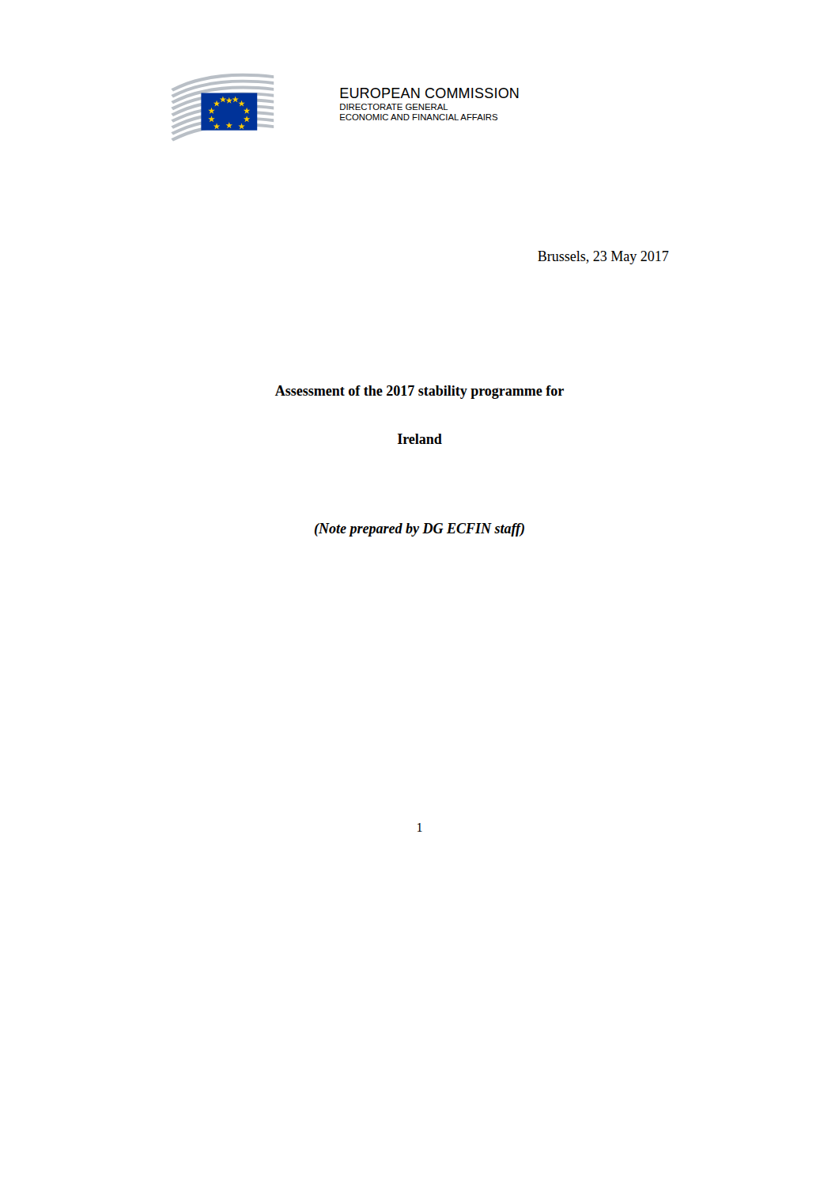EUROPEAN COMMISSION
DIRECTORATE GENERAL
ECONOMIC AND FINANCIAL AFFAIRS
Brussels, 23 May 2017
Assessment of the 2017 stability programme for
Ireland
(Note prepared by DG ECFIN staff)
1